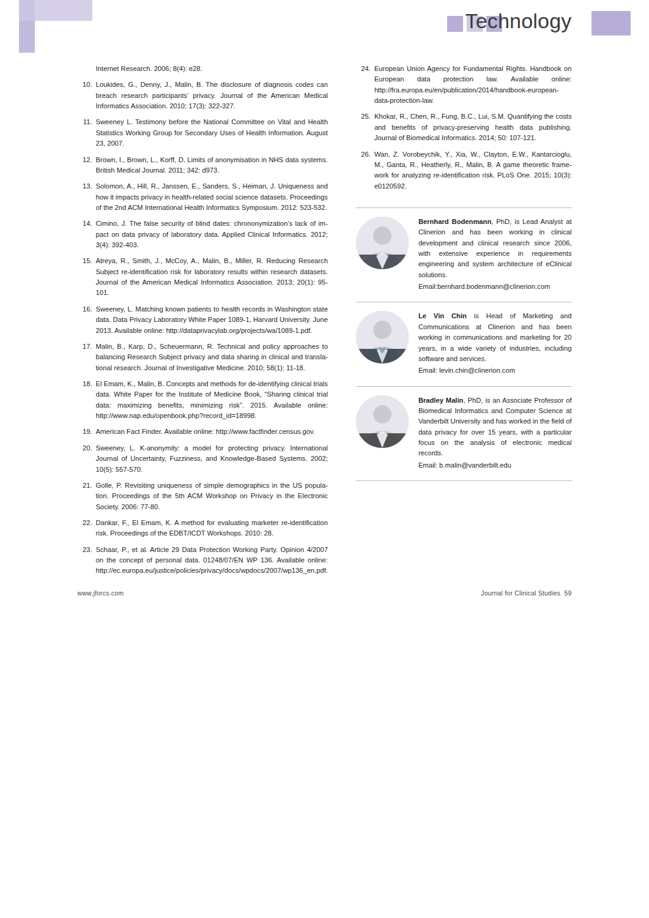Technology
Internet Research. 2006; 8(4): e28.
10. Loukides, G., Denny, J., Malin, B. The disclosure of diagnosis codes can breach research participants’ privacy. Journal of the American Medical Informatics Association. 2010; 17(3): 322-327.
11. Sweeney L. Testimony before the National Committee on Vital and Health Statistics Working Group for Secondary Uses of Health Information. August 23, 2007.
12. Brown, I., Brown, L., Korff, D. Limits of anonymisation in NHS data systems. British Medical Journal. 2011; 342: d973.
13. Solomon, A., Hill, R., Janssen, E., Sanders, S., Heiman, J. Uniqueness and how it impacts privacy in health-related social science datasets. Proceedings of the 2nd ACM International Health Informatics Symposium. 2012: 523-532.
14. Cimino, J. The false security of blind dates: chrononymization’s lack of impact on data privacy of laboratory data. Applied Clinical Informatics. 2012; 3(4): 392-403.
15. Atreya, R., Smith, J., McCoy, A., Malin, B., Miller, R. Reducing Research Subject re-identification risk for laboratory results within research datasets. Journal of the American Medical Informatics Association. 2013; 20(1): 95-101.
16. Sweeney, L. Matching known patients to health records in Washington state data. Data Privacy Laboratory White Paper 1089-1, Harvard University. June 2013. Available online: http://dataprivacylab.org/projects/wa/1089-1.pdf.
17. Malin, B., Karp, D., Scheuermann, R. Technical and policy approaches to balancing Research Subject privacy and data sharing in clinical and translational research. Journal of Investigative Medicine. 2010; 58(1): 11-18.
18. El Emam, K., Malin, B. Concepts and methods for de-identifying clinical trials data. White Paper for the Institute of Medicine Book, “Sharing clinical trial data: maximizing benefits, minimizing risk”. 2015. Available online: http://www.nap.edu/openbook.php?record_id=18998.
19. American Fact Finder. Available online: http://www.factfinder.census.gov.
20. Sweeney, L. K-anonymity: a model for protecting privacy. International Journal of Uncertainty, Fuzziness, and Knowledge-Based Systems. 2002; 10(5): 557-570.
21. Golle, P. Revisiting uniqueness of simple demographics in the US population. Proceedings of the 5th ACM Workshop on Privacy in the Electronic Society. 2006: 77-80.
22. Dankar, F., El Emam, K. A method for evaluating marketer re-identification risk. Proceedings of the EDBT/ICDT Workshops. 2010: 28.
23. Schaar, P., et al. Article 29 Data Protection Working Party. Opinion 4/2007 on the concept of personal data. 01248/07/EN WP 136. Available online: http://ec.europa.eu/justice/policies/privacy/docs/wpdocs/2007/wp136_en.pdf.
24. European Union Agency for Fundamental Rights. Handbook on European data protection law. Available online: http://fra.europa.eu/en/publication/2014/handbook-european-data-protection-law.
25. Khokar, R., Chen, R., Fung, B.C., Lui, S.M. Quantifying the costs and benefits of privacy-preserving health data publishing. Journal of Biomedical Informatics. 2014; 50: 107-121.
26. Wan, Z. Vorobeychik, Y., Xia, W., Clayton, E.W., Kantarcioglu, M., Ganta, R., Heatherly, R., Malin, B. A game theoretic framework for analyzing re-identification risk. PLoS One. 2015; 10(3): e0120592.
Bernhard Bodenmann, PhD, is Lead Analyst at Clinerion and has been working in clinical development and clinical research since 2006, with extensive experience in requirements engineering and system architecture of eClinical solutions.
Email:bernhard.bodenmann@clinerion.com
Le Vin Chin is Head of Marketing and Communications at Clinerion and has been working in communications and marketing for 20 years, in a wide variety of industries, including software and services.
Email: levin.chin@clinerion.com
Bradley Malin, PhD, is an Associate Professor of Biomedical Informatics and Computer Science at Vanderbilt University and has worked in the field of data privacy for over 15 years, with a particular focus on the analysis of electronic medical records.
Email: b.malin@vanderbilt.edu
www.jforcs.com
Journal for Clinical Studies 59